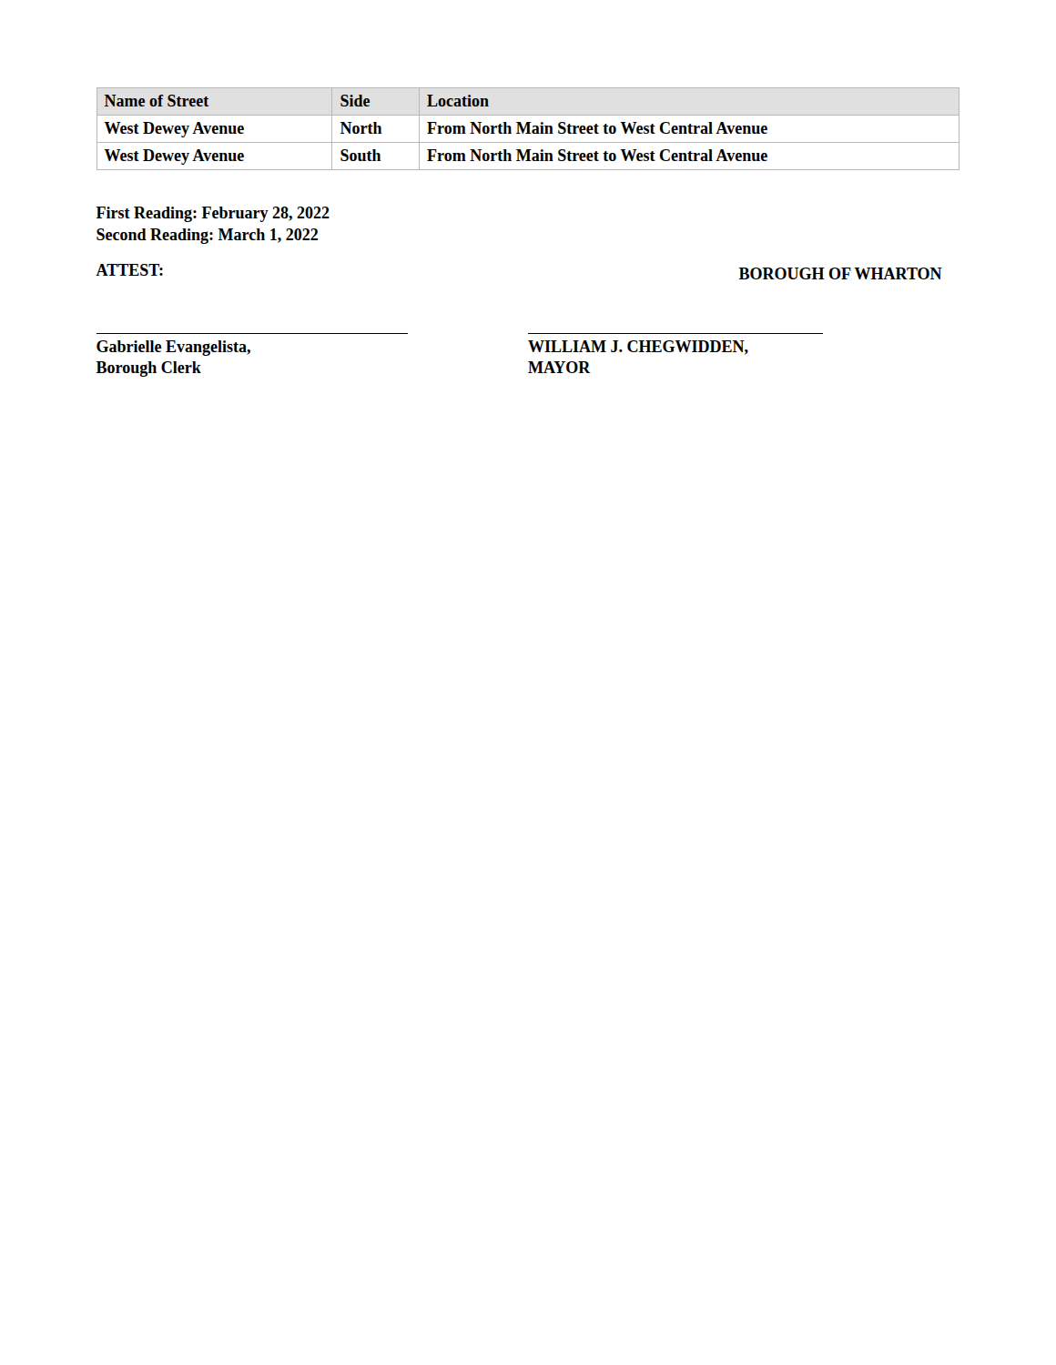| Name of Street | Side | Location |
| --- | --- | --- |
| West Dewey Avenue | North | From North Main Street to West Central Avenue |
| West Dewey Avenue | South | From North Main Street to West Central Avenue |
First Reading: February 28, 2022
Second Reading: March 1, 2022
BOROUGH OF WHARTON
ATTEST:
| Gabrielle Evangelista, Borough Clerk | WILLIAM J. CHEGWIDDEN, MAYOR |